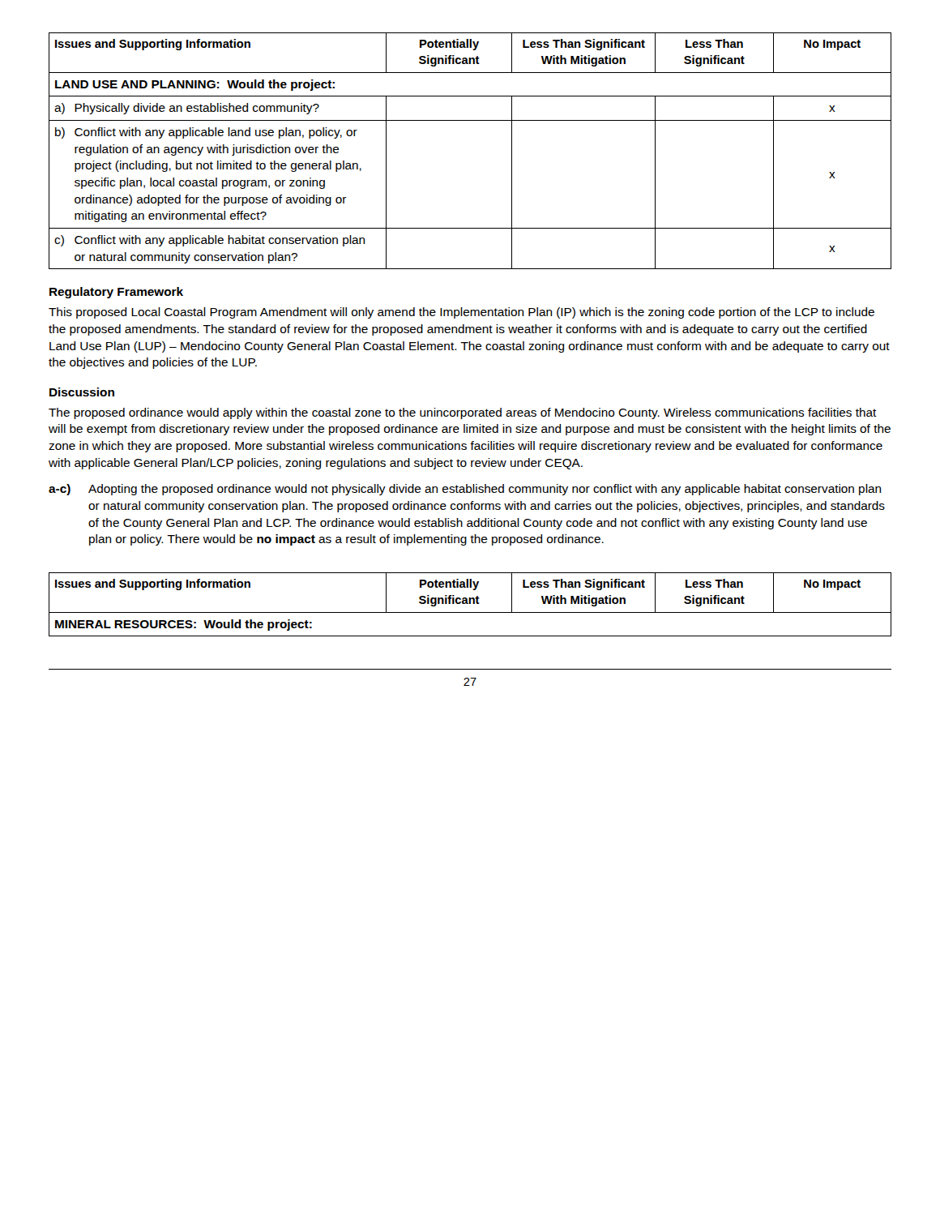| Issues and Supporting Information | Potentially Significant | Less Than Significant With Mitigation | Less Than Significant | No Impact |
| --- | --- | --- | --- | --- |
| LAND USE AND PLANNING: Would the project: |
| a) Physically divide an established community? | | | | x |
| b) Conflict with any applicable land use plan, policy, or regulation of an agency with jurisdiction over the project (including, but not limited to the general plan, specific plan, local coastal program, or zoning ordinance) adopted for the purpose of avoiding or mitigating an environmental effect? | | | | x |
| c) Conflict with any applicable habitat conservation plan or natural community conservation plan? | | | | x |
Regulatory Framework
This proposed Local Coastal Program Amendment will only amend the Implementation Plan (IP) which is the zoning code portion of the LCP to include the proposed amendments. The standard of review for the proposed amendment is weather it conforms with and is adequate to carry out the certified Land Use Plan (LUP) – Mendocino County General Plan Coastal Element. The coastal zoning ordinance must conform with and be adequate to carry out the objectives and policies of the LUP.
Discussion
The proposed ordinance would apply within the coastal zone to the unincorporated areas of Mendocino County. Wireless communications facilities that will be exempt from discretionary review under the proposed ordinance are limited in size and purpose and must be consistent with the height limits of the zone in which they are proposed. More substantial wireless communications facilities will require discretionary review and be evaluated for conformance with applicable General Plan/LCP policies, zoning regulations and subject to review under CEQA.
a-c) Adopting the proposed ordinance would not physically divide an established community nor conflict with any applicable habitat conservation plan or natural community conservation plan. The proposed ordinance conforms with and carries out the policies, objectives, principles, and standards of the County General Plan and LCP. The ordinance would establish additional County code and not conflict with any existing County land use plan or policy. There would be no impact as a result of implementing the proposed ordinance.
| Issues and Supporting Information | Potentially Significant | Less Than Significant With Mitigation | Less Than Significant | No Impact |
| --- | --- | --- | --- | --- |
| MINERAL RESOURCES: Would the project: |
27